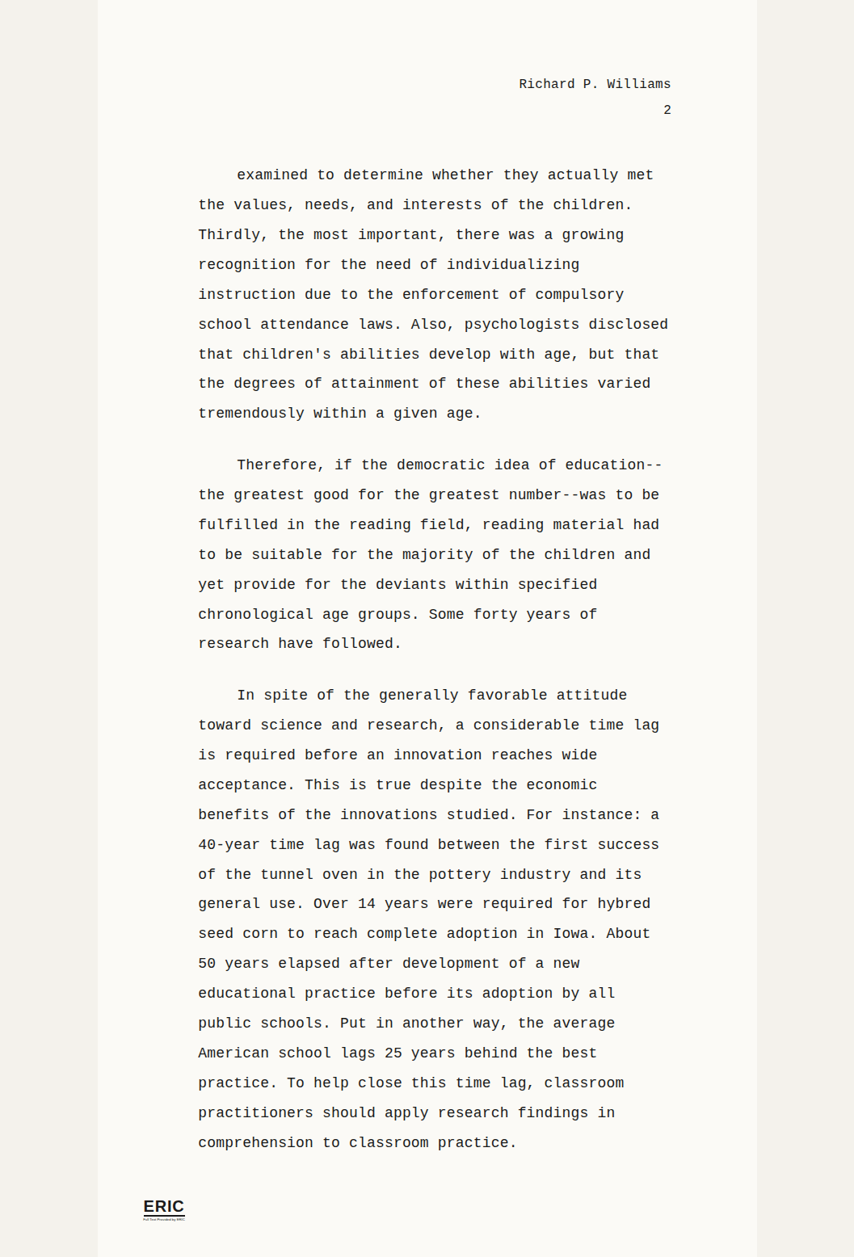Richard P. Williams
2
examined to determine whether they actually met the values, needs, and interests of the children. Thirdly, the most important, there was a growing recognition for the need of individualizing instruction due to the enforcement of compulsory school attendance laws. Also, psychologists disclosed that children's abilities develop with age, but that the degrees of attainment of these abilities varied tremendously within a given age.
Therefore, if the democratic idea of education--the greatest good for the greatest number--was to be fulfilled in the reading field, reading material had to be suitable for the majority of the children and yet provide for the deviants within specified chronological age groups. Some forty years of research have followed.
In spite of the generally favorable attitude toward science and research, a considerable time lag is required before an innovation reaches wide acceptance. This is true despite the economic benefits of the innovations studied. For instance: a 40-year time lag was found between the first success of the tunnel oven in the pottery industry and its general use. Over 14 years were required for hybred seed corn to reach complete adoption in Iowa. About 50 years elapsed after development of a new educational practice before its adoption by all public schools. Put in another way, the average American school lags 25 years behind the best practice. To help close this time lag, classroom practitioners should apply research findings in comprehension to classroom practice.
ERIC
Full Text Provided by ERIC